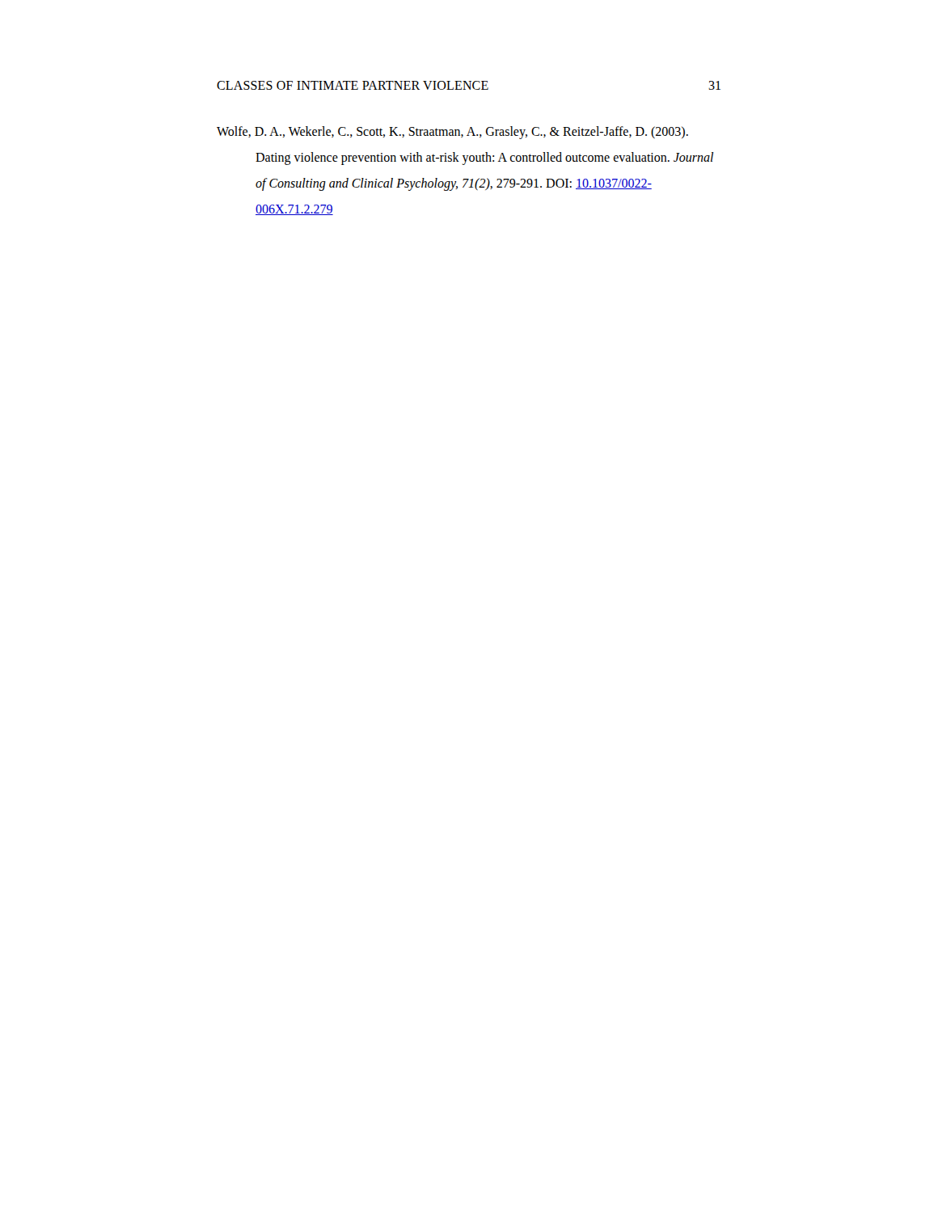Classes of Intimate Partner Violence 31
Wolfe, D. A., Wekerle, C., Scott, K., Straatman, A., Grasley, C., & Reitzel-Jaffe, D. (2003). Dating violence prevention with at-risk youth: A controlled outcome evaluation. Journal of Consulting and Clinical Psychology, 71(2), 279-291. DOI: 10.1037/0022-006X.71.2.279